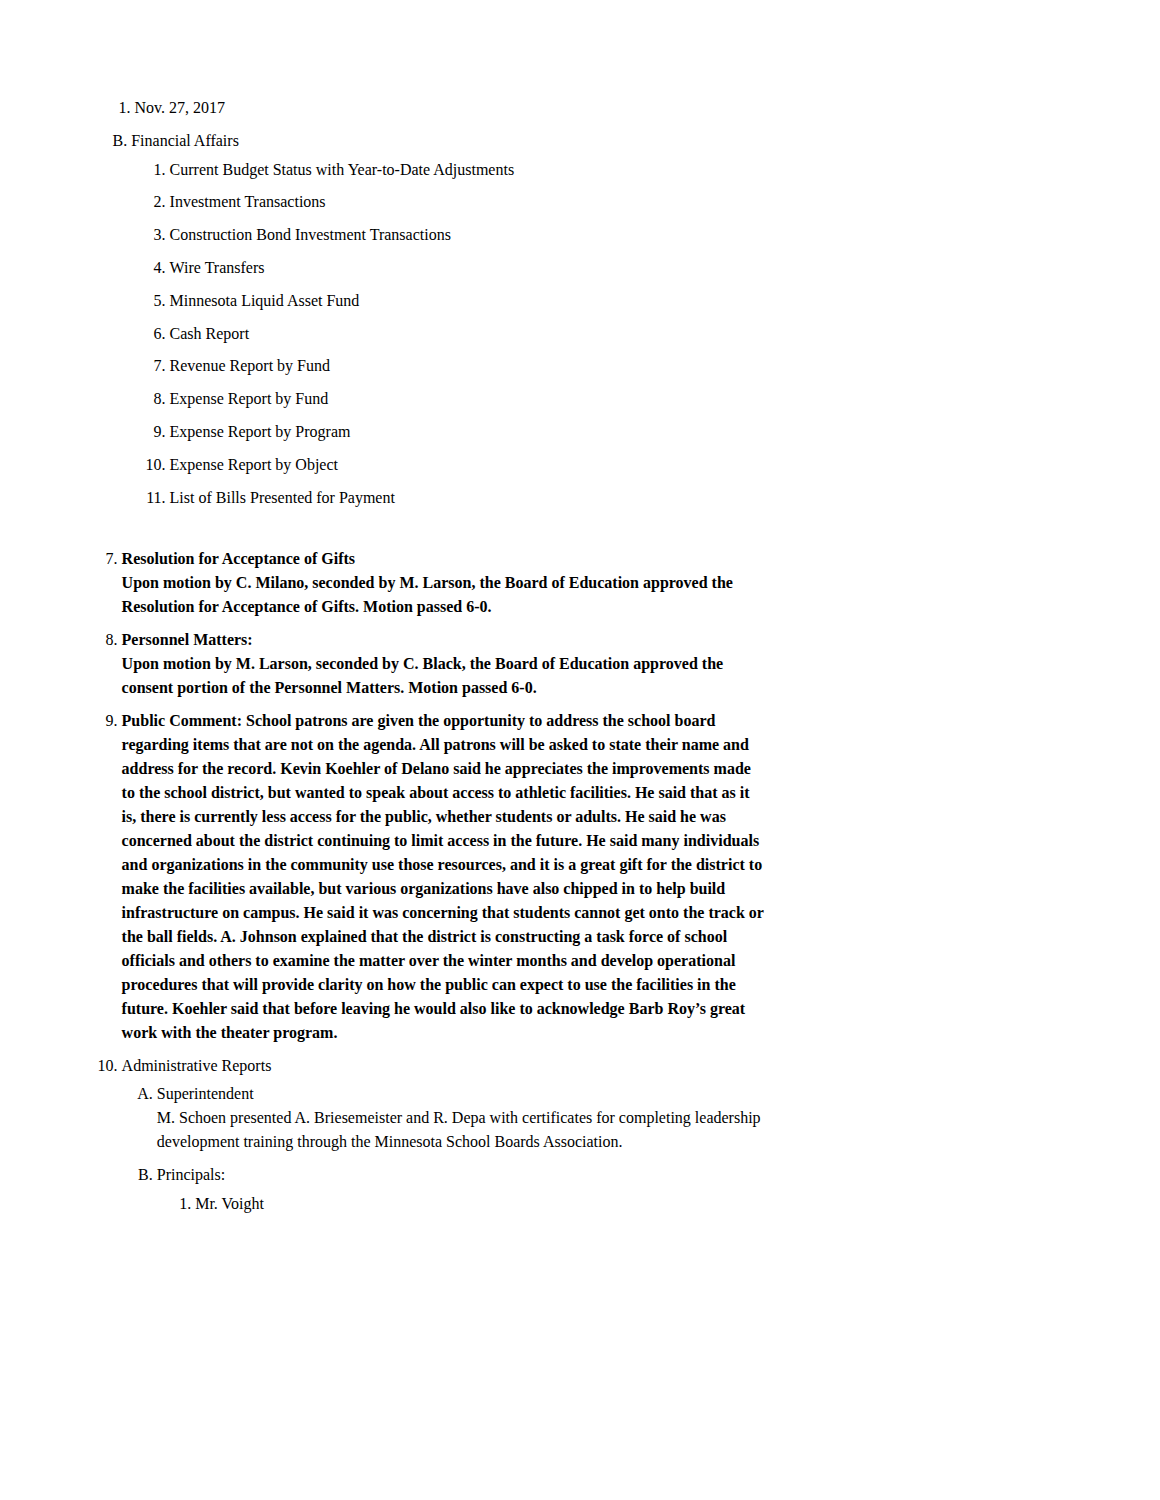Nov. 27, 2017
Financial Affairs
Current Budget Status with Year-to-Date Adjustments
Investment Transactions
Construction Bond Investment Transactions
Wire Transfers
Minnesota Liquid Asset Fund
Cash Report
Revenue Report by Fund
Expense Report by Fund
Expense Report by Program
Expense Report by Object
List of Bills Presented for Payment
Resolution for Acceptance of Gifts
Upon motion by C. Milano, seconded by M. Larson, the Board of Education approved the Resolution for Acceptance of Gifts. Motion passed 6-0.
Personnel Matters:
Upon motion by M. Larson, seconded by C. Black, the Board of Education approved the consent portion of the Personnel Matters. Motion passed 6-0.
Public Comment: School patrons are given the opportunity to address the school board regarding items that are not on the agenda. All patrons will be asked to state their name and address for the record. Kevin Koehler of Delano said he appreciates the improvements made to the school district, but wanted to speak about access to athletic facilities. He said that as it is, there is currently less access for the public, whether students or adults. He said he was concerned about the district continuing to limit access in the future. He said many individuals and organizations in the community use those resources, and it is a great gift for the district to make the facilities available, but various organizations have also chipped in to help build infrastructure on campus. He said it was concerning that students cannot get onto the track or the ball fields. A. Johnson explained that the district is constructing a task force of school officials and others to examine the matter over the winter months and develop operational procedures that will provide clarity on how the public can expect to use the facilities in the future. Koehler said that before leaving he would also like to acknowledge Barb Roy’s great work with the theater program.
Administrative Reports
Superintendent
M. Schoen presented A. Briesemeister and R. Depa with certificates for completing leadership development training through the Minnesota School Boards Association.
Principals:
Mr. Voight